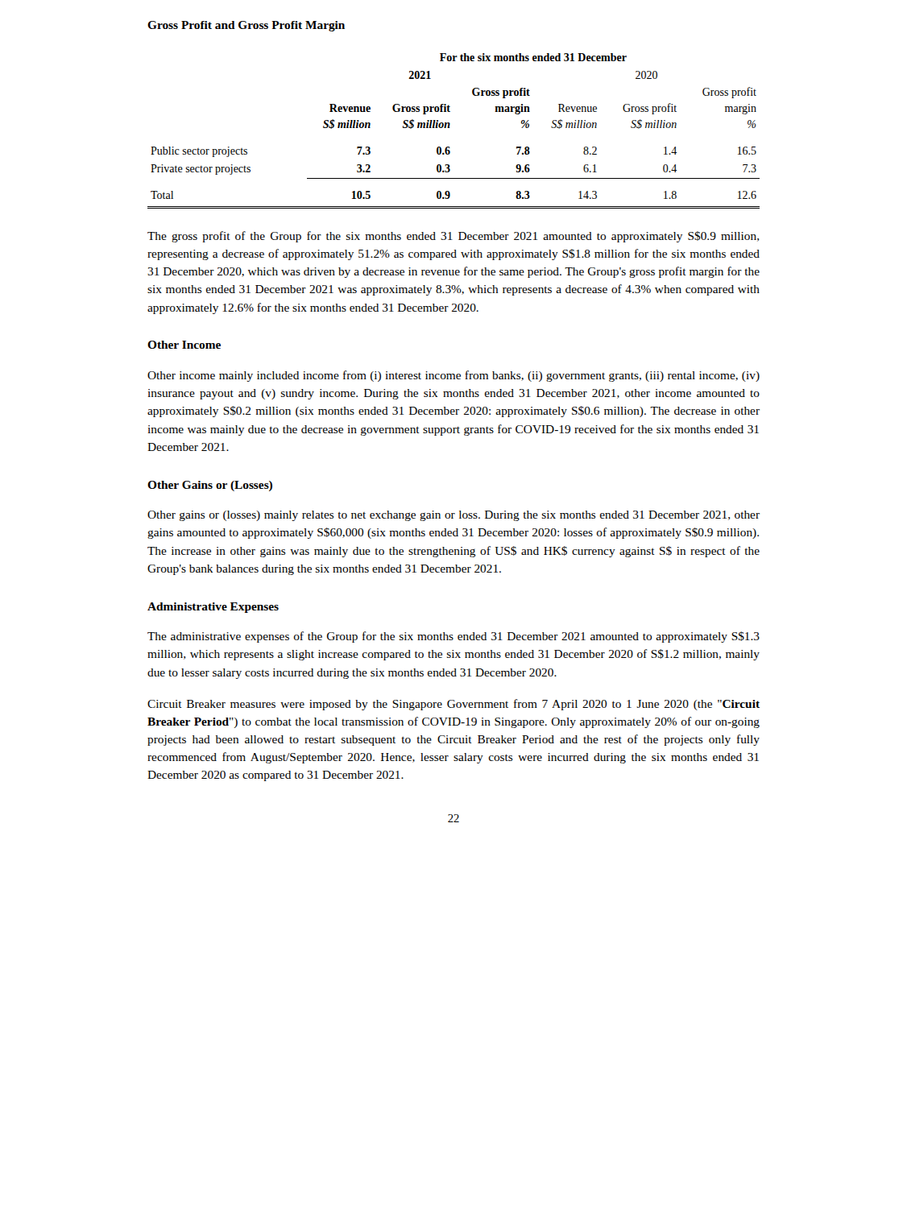Gross Profit and Gross Profit Margin
| | For the six months ended 31 December |
| | 2021 | 2020 |
| | | | Gross profit | | | Gross profit |
| | Revenue | Gross profit | margin | Revenue | Gross profit | margin |
| | S$ million | S$ million | % | S$ million | S$ million | % |
| Public sector projects | 7.3 | 0.6 | 7.8 | 8.2 | 1.4 | 16.5 |
| Private sector projects | 3.2 | 0.3 | 9.6 | 6.1 | 0.4 | 7.3 |
| Total | 10.5 | 0.9 | 8.3 | 14.3 | 1.8 | 12.6 |
The gross profit of the Group for the six months ended 31 December 2021 amounted to approximately S$0.9 million, representing a decrease of approximately 51.2% as compared with approximately S$1.8 million for the six months ended 31 December 2020, which was driven by a decrease in revenue for the same period. The Group's gross profit margin for the six months ended 31 December 2021 was approximately 8.3%, which represents a decrease of 4.3% when compared with approximately 12.6% for the six months ended 31 December 2020.
Other Income
Other income mainly included income from (i) interest income from banks, (ii) government grants, (iii) rental income, (iv) insurance payout and (v) sundry income. During the six months ended 31 December 2021, other income amounted to approximately S$0.2 million (six months ended 31 December 2020: approximately S$0.6 million). The decrease in other income was mainly due to the decrease in government support grants for COVID-19 received for the six months ended 31 December 2021.
Other Gains or (Losses)
Other gains or (losses) mainly relates to net exchange gain or loss. During the six months ended 31 December 2021, other gains amounted to approximately S$60,000 (six months ended 31 December 2020: losses of approximately S$0.9 million). The increase in other gains was mainly due to the strengthening of US$ and HK$ currency against S$ in respect of the Group's bank balances during the six months ended 31 December 2021.
Administrative Expenses
The administrative expenses of the Group for the six months ended 31 December 2021 amounted to approximately S$1.3 million, which represents a slight increase compared to the six months ended 31 December 2020 of S$1.2 million, mainly due to lesser salary costs incurred during the six months ended 31 December 2020.
Circuit Breaker measures were imposed by the Singapore Government from 7 April 2020 to 1 June 2020 (the "Circuit Breaker Period") to combat the local transmission of COVID-19 in Singapore. Only approximately 20% of our on-going projects had been allowed to restart subsequent to the Circuit Breaker Period and the rest of the projects only fully recommenced from August/September 2020. Hence, lesser salary costs were incurred during the six months ended 31 December 2020 as compared to 31 December 2021.
22